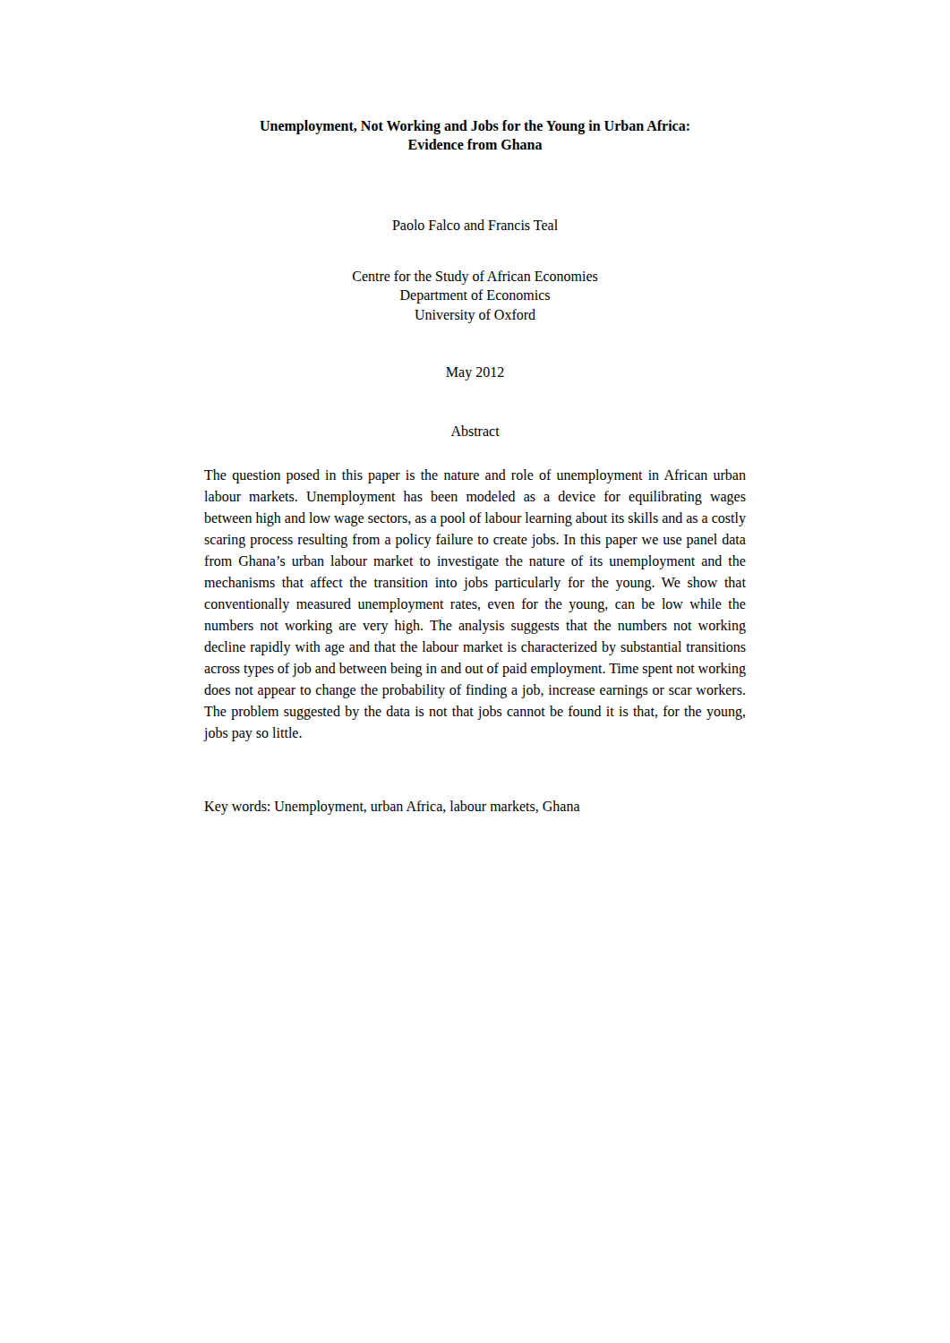Unemployment, Not Working and Jobs for the Young in Urban Africa:
Evidence from Ghana
Paolo Falco and Francis Teal
Centre for the Study of African Economies
Department of Economics
University of Oxford
May 2012
Abstract
The question posed in this paper is the nature and role of unemployment in African urban labour markets. Unemployment has been modeled as a device for equilibrating wages between high and low wage sectors, as a pool of labour learning about its skills and as a costly scaring process resulting from a policy failure to create jobs. In this paper we use panel data from Ghana’s urban labour market to investigate the nature of its unemployment and the mechanisms that affect the transition into jobs particularly for the young. We show that conventionally measured unemployment rates, even for the young, can be low while the numbers not working are very high. The analysis suggests that the numbers not working decline rapidly with age and that the labour market is characterized by substantial transitions across types of job and between being in and out of paid employment. Time spent not working does not appear to change the probability of finding a job, increase earnings or scar workers. The problem suggested by the data is not that jobs cannot be found it is that, for the young, jobs pay so little.
Key words: Unemployment, urban Africa, labour markets, Ghana